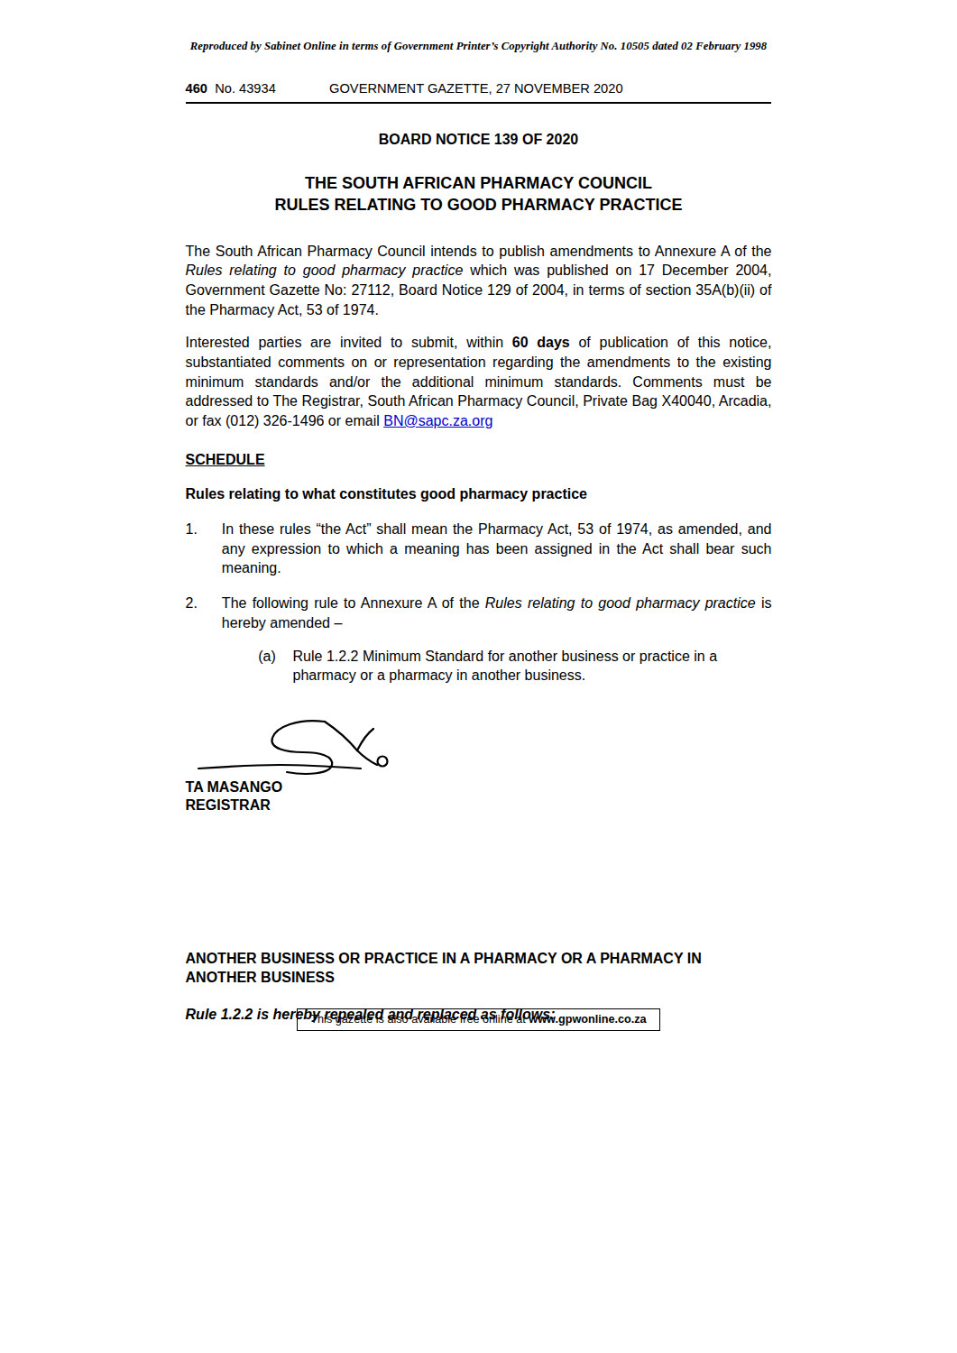Reproduced by Sabinet Online in terms of Government Printer’s Copyright Authority No. 10505 dated 02 February 1998
460 No. 43934
GOVERNMENT GAZETTE, 27 NOVEMBER 2020
BOARD NOTICE 139 OF 2020
THE SOUTH AFRICAN PHARMACY COUNCIL RULES RELATING TO GOOD PHARMACY PRACTICE
The South African Pharmacy Council intends to publish amendments to Annexure A of the Rules relating to good pharmacy practice which was published on 17 December 2004, Government Gazette No: 27112, Board Notice 129 of 2004, in terms of section 35A(b)(ii) of the Pharmacy Act, 53 of 1974.
Interested parties are invited to submit, within 60 days of publication of this notice, substantiated comments on or representation regarding the amendments to the existing minimum standards and/or the additional minimum standards. Comments must be addressed to The Registrar, South African Pharmacy Council, Private Bag X40040, Arcadia, or fax (012) 326-1496 or email BN@sapc.za.org
SCHEDULE
Rules relating to what constitutes good pharmacy practice
1. In these rules “the Act” shall mean the Pharmacy Act, 53 of 1974, as amended, and any expression to which a meaning has been assigned in the Act shall bear such meaning.
2. The following rule to Annexure A of the Rules relating to good pharmacy practice is hereby amended –
(a) Rule 1.2.2 Minimum Standard for another business or practice in a pharmacy or a pharmacy in another business.
TA MASANGO
REGISTRAR
ANOTHER BUSINESS OR PRACTICE IN A PHARMACY OR A PHARMACY IN ANOTHER BUSINESS
Rule 1.2.2 is hereby repealed and replaced as follows:
This gazette is also available free online at www.gpwonline.co.za